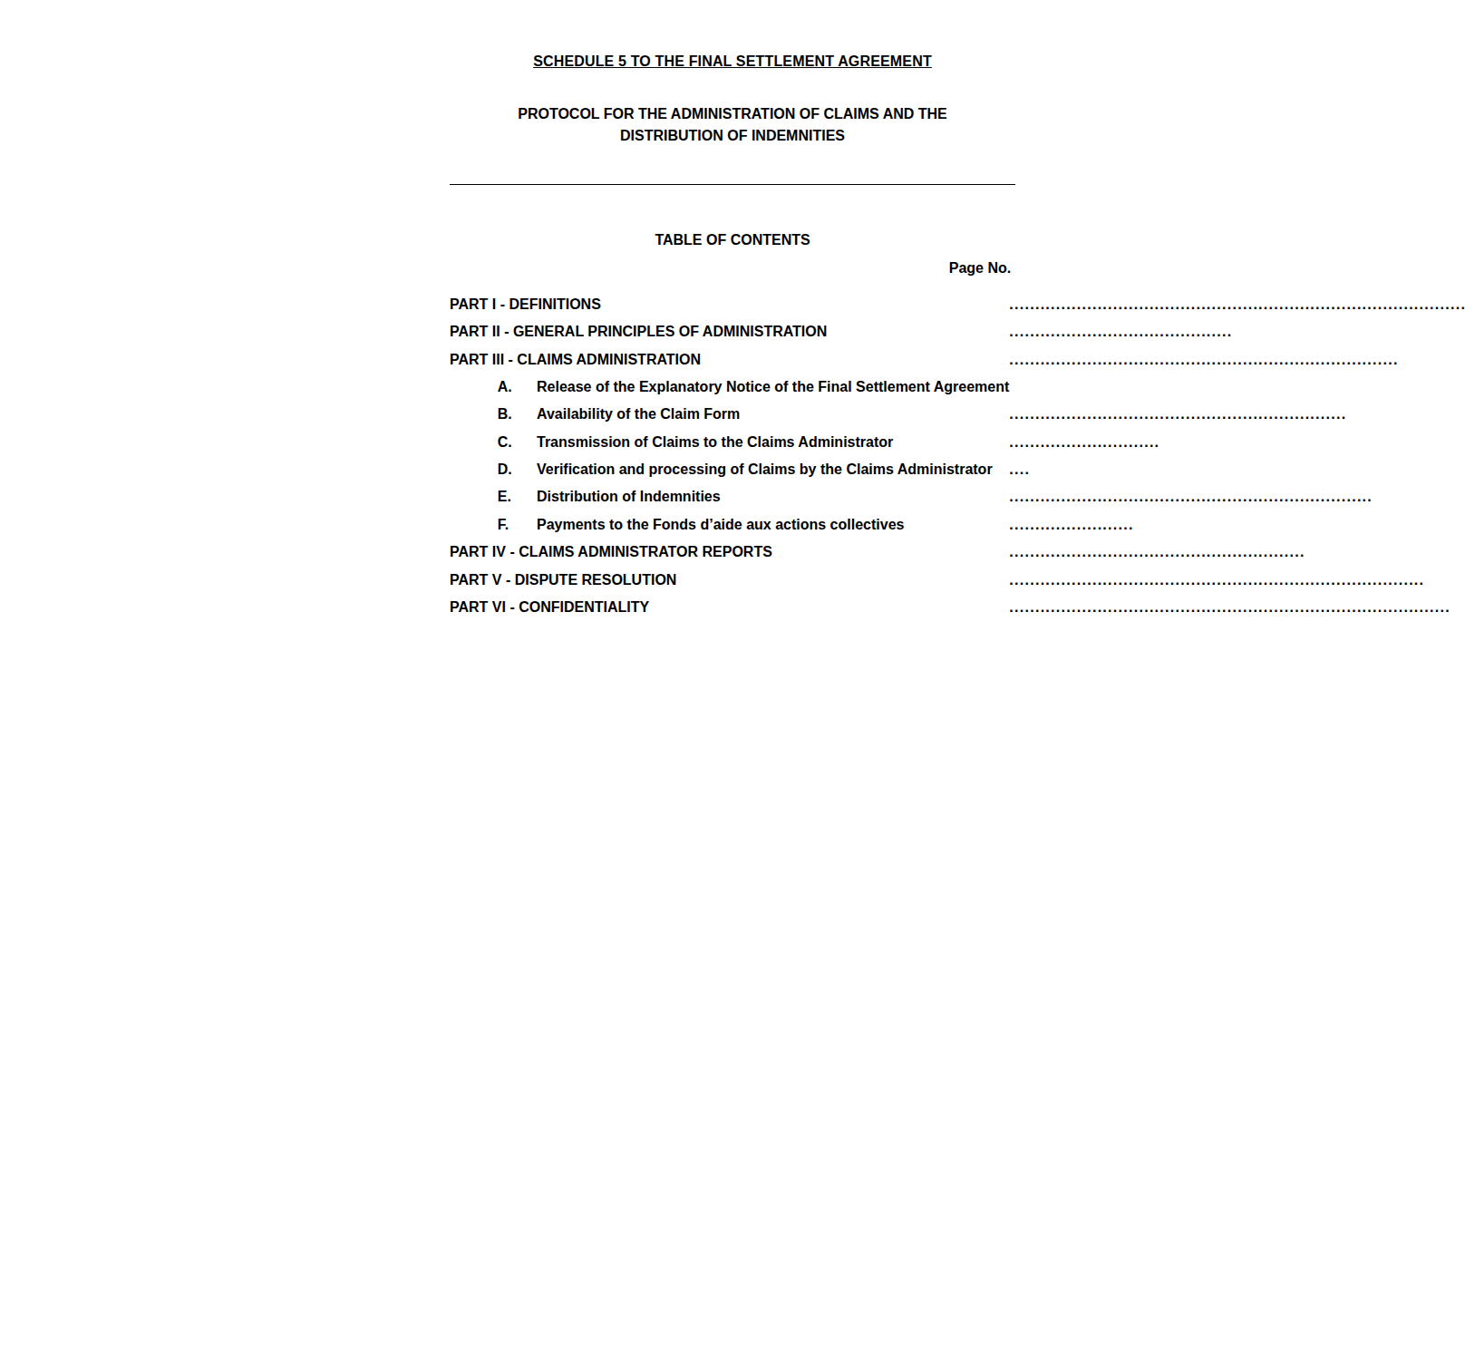SCHEDULE 5 TO THE FINAL SETTLEMENT AGREEMENT
PROTOCOL FOR THE ADMINISTRATION OF CLAIMS AND THE
DISTRIBUTION OF INDEMNITIES
TABLE OF CONTENTS
Page No.
| PART I - DEFINITIONS | .................................................................................................. | 2 |
| PART II - GENERAL PRINCIPLES OF ADMINISTRATION | ........................................... | 2 |
| PART III - CLAIMS ADMINISTRATION | ........................................................................... | 3 |
| A. Release of the Explanatory Notice of the Final Settlement Agreement | | 3 |
| B. Availability of the Claim Form | ................................................................. | 5 |
| C. Transmission of Claims to the Claims Administrator | ............................. | 6 |
| D. Verification and processing of Claims by the Claims Administrator | .... | 7 |
| E. Distribution of Indemnities | ...................................................................... | 9 |
| F. Payments to the Fonds d’aide aux actions collectives | ........................ | 10 |
| PART IV - CLAIMS ADMINISTRATOR REPORTS | ......................................................... | 10 |
| PART V - DISPUTE RESOLUTION | ................................................................................ | 13 |
| PART VI - CONFIDENTIALITY | ..................................................................................... | 13 |